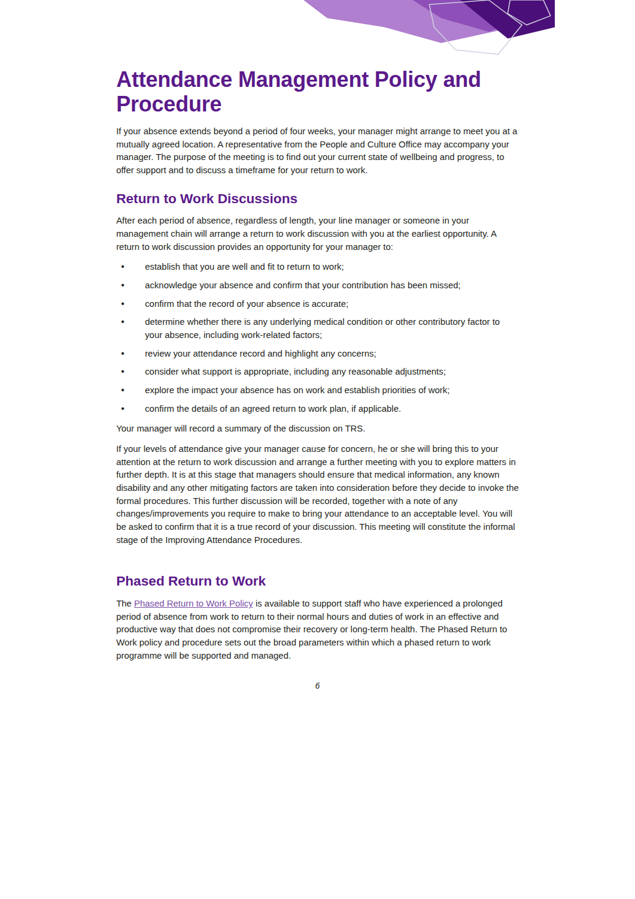Attendance Management Policy and Procedure
If your absence extends beyond a period of four weeks, your manager might arrange to meet you at a mutually agreed location. A representative from the People and Culture Office may accompany your manager. The purpose of the meeting is to find out your current state of wellbeing and progress, to offer support and to discuss a timeframe for your return to work.
Return to Work Discussions
After each period of absence, regardless of length, your line manager or someone in your management chain will arrange a return to work discussion with you at the earliest opportunity. A return to work discussion provides an opportunity for your manager to:
establish that you are well and fit to return to work;
acknowledge your absence and confirm that your contribution has been missed;
confirm that the record of your absence is accurate;
determine whether there is any underlying medical condition or other contributory factor to your absence, including work-related factors;
review your attendance record and highlight any concerns;
consider what support is appropriate, including any reasonable adjustments;
explore the impact your absence has on work and establish priorities of work;
confirm the details of an agreed return to work plan, if applicable.
Your manager will record a summary of the discussion on TRS.
If your levels of attendance give your manager cause for concern, he or she will bring this to your attention at the return to work discussion and arrange a further meeting with you to explore matters in further depth. It is at this stage that managers should ensure that medical information, any known disability and any other mitigating factors are taken into consideration before they decide to invoke the formal procedures. This further discussion will be recorded, together with a note of any changes/improvements you require to make to bring your attendance to an acceptable level. You will be asked to confirm that it is a true record of your discussion. This meeting will constitute the informal stage of the Improving Attendance Procedures.
Phased Return to Work
The Phased Return to Work Policy is available to support staff who have experienced a prolonged period of absence from work to return to their normal hours and duties of work in an effective and productive way that does not compromise their recovery or long-term health. The Phased Return to Work policy and procedure sets out the broad parameters within which a phased return to work programme will be supported and managed.
6